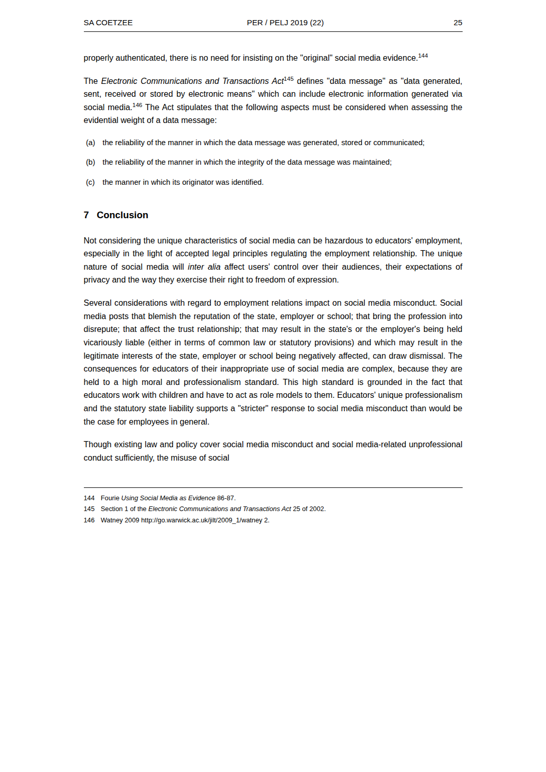SA COETZEE PER / PELJ 2019 (22) 25
properly authenticated, there is no need for insisting on the "original" social media evidence.144
The Electronic Communications and Transactions Act145 defines "data message" as "data generated, sent, received or stored by electronic means" which can include electronic information generated via social media.146 The Act stipulates that the following aspects must be considered when assessing the evidential weight of a data message:
(a) the reliability of the manner in which the data message was generated, stored or communicated;
(b) the reliability of the manner in which the integrity of the data message was maintained;
(c) the manner in which its originator was identified.
7 Conclusion
Not considering the unique characteristics of social media can be hazardous to educators' employment, especially in the light of accepted legal principles regulating the employment relationship. The unique nature of social media will inter alia affect users' control over their audiences, their expectations of privacy and the way they exercise their right to freedom of expression.
Several considerations with regard to employment relations impact on social media misconduct. Social media posts that blemish the reputation of the state, employer or school; that bring the profession into disrepute; that affect the trust relationship; that may result in the state's or the employer's being held vicariously liable (either in terms of common law or statutory provisions) and which may result in the legitimate interests of the state, employer or school being negatively affected, can draw dismissal. The consequences for educators of their inappropriate use of social media are complex, because they are held to a high moral and professionalism standard. This high standard is grounded in the fact that educators work with children and have to act as role models to them. Educators' unique professionalism and the statutory state liability supports a "stricter" response to social media misconduct than would be the case for employees in general.
Though existing law and policy cover social media misconduct and social media-related unprofessional conduct sufficiently, the misuse of social
144 Fourie Using Social Media as Evidence 86-87.
145 Section 1 of the Electronic Communications and Transactions Act 25 of 2002.
146 Watney 2009 http://go.warwick.ac.uk/jilt/2009_1/watney 2.